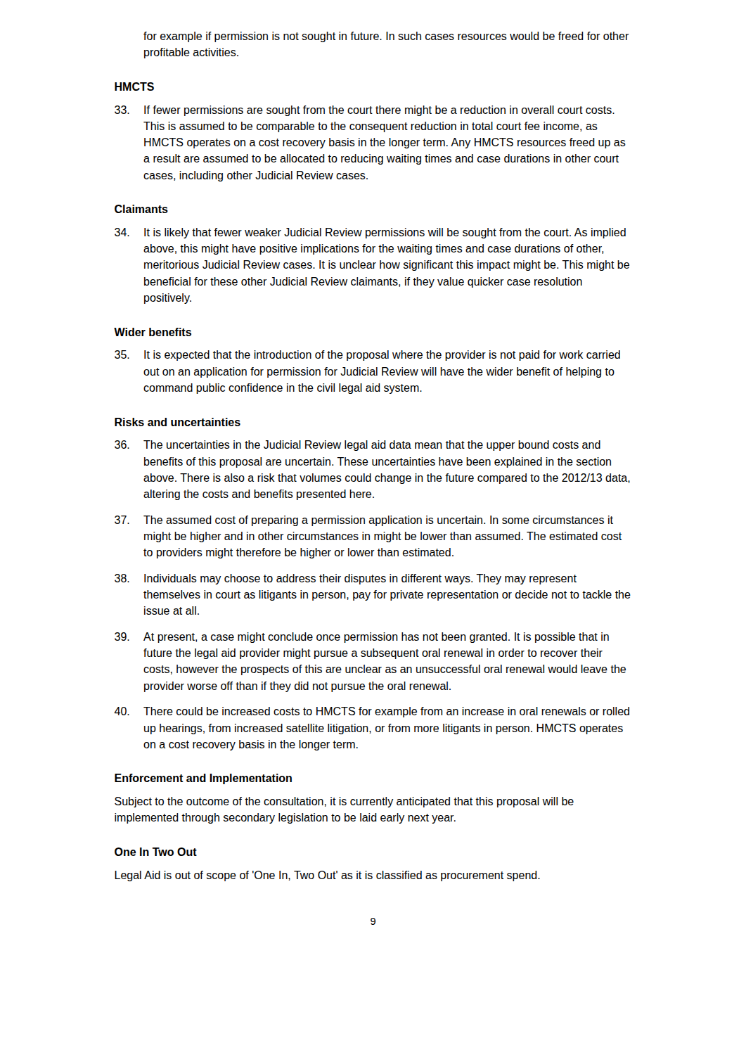for example if permission is not sought in future. In such cases resources would be freed for other profitable activities.
HMCTS
33. If fewer permissions are sought from the court there might be a reduction in overall court costs. This is assumed to be comparable to the consequent reduction in total court fee income, as HMCTS operates on a cost recovery basis in the longer term. Any HMCTS resources freed up as a result are assumed to be allocated to reducing waiting times and case durations in other court cases, including other Judicial Review cases.
Claimants
34. It is likely that fewer weaker Judicial Review permissions will be sought from the court. As implied above, this might have positive implications for the waiting times and case durations of other, meritorious Judicial Review cases. It is unclear how significant this impact might be. This might be beneficial for these other Judicial Review claimants, if they value quicker case resolution positively.
Wider benefits
35. It is expected that the introduction of the proposal where the provider is not paid for work carried out on an application for permission for Judicial Review will have the wider benefit of helping to command public confidence in the civil legal aid system.
Risks and uncertainties
36. The uncertainties in the Judicial Review legal aid data mean that the upper bound costs and benefits of this proposal are uncertain. These uncertainties have been explained in the section above. There is also a risk that volumes could change in the future compared to the 2012/13 data, altering the costs and benefits presented here.
37. The assumed cost of preparing a permission application is uncertain. In some circumstances it might be higher and in other circumstances in might be lower than assumed. The estimated cost to providers might therefore be higher or lower than estimated.
38. Individuals may choose to address their disputes in different ways. They may represent themselves in court as litigants in person, pay for private representation or decide not to tackle the issue at all.
39. At present, a case might conclude once permission has not been granted. It is possible that in future the legal aid provider might pursue a subsequent oral renewal in order to recover their costs, however the prospects of this are unclear as an unsuccessful oral renewal would leave the provider worse off than if they did not pursue the oral renewal.
40. There could be increased costs to HMCTS for example from an increase in oral renewals or rolled up hearings, from increased satellite litigation, or from more litigants in person. HMCTS operates on a cost recovery basis in the longer term.
Enforcement and Implementation
Subject to the outcome of the consultation, it is currently anticipated that this proposal will be implemented through secondary legislation to be laid early next year.
One In Two Out
Legal Aid is out of scope of 'One In, Two Out' as it is classified as procurement spend.
9